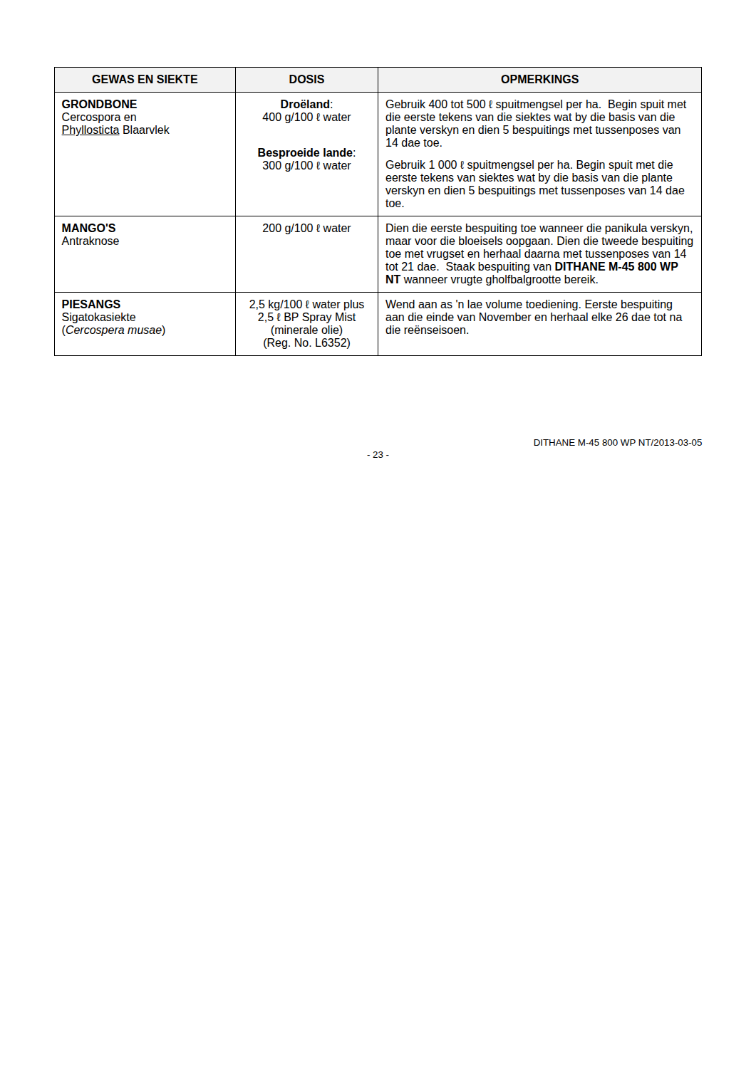| GEWAS EN SIEKTE | DOSIS | OPMERKINGS |
| --- | --- | --- |
| GRONDBONE Cercospora en Phyllosticta Blaarvlek | Droëland : 400 g/100 ℓ water Besproeide lande : 300 g/100 ℓ water | Gebruik 400 tot 500 ℓ spuitmengsel per ha. Begin spuit met die eerste tekens van die siektes wat by die basis van die plante verskyn en dien 5 bespuitings met tussenposes van 14 dae toe. Gebruik 1 000 ℓ spuitmengsel per ha. Begin spuit met die eerste tekens van siektes wat by die basis van die plante verskyn en dien 5 bespuitings met tussenposes van 14 dae toe. |
| MANGO'S Antraknose | 200 g/100 ℓ water | Dien die eerste bespuiting toe wanneer die panikula verskyn, maar voor die bloeisels oopgaan. Dien die tweede bespuiting toe met vrugset en herhaal daarna met tussenposes van 14 tot 21 dae. Staak bespuiting van DITHANE M-45 800 WP NT wanneer vrugte gholfbalgrootte bereik. |
| PIESANGS Sigatokasiekte ( Cercospera musae ) | 2,5 kg/100 ℓ water plus 2,5 ℓ BP Spray Mist (minerale olie) (Reg. No. L6352) | Wend aan as 'n lae volume toediening. Eerste bespuiting aan die einde van November en herhaal elke 26 dae tot na die reënseisoen. |
DITHANE M-45 800 WP NT/2013-03-05
- 23 -